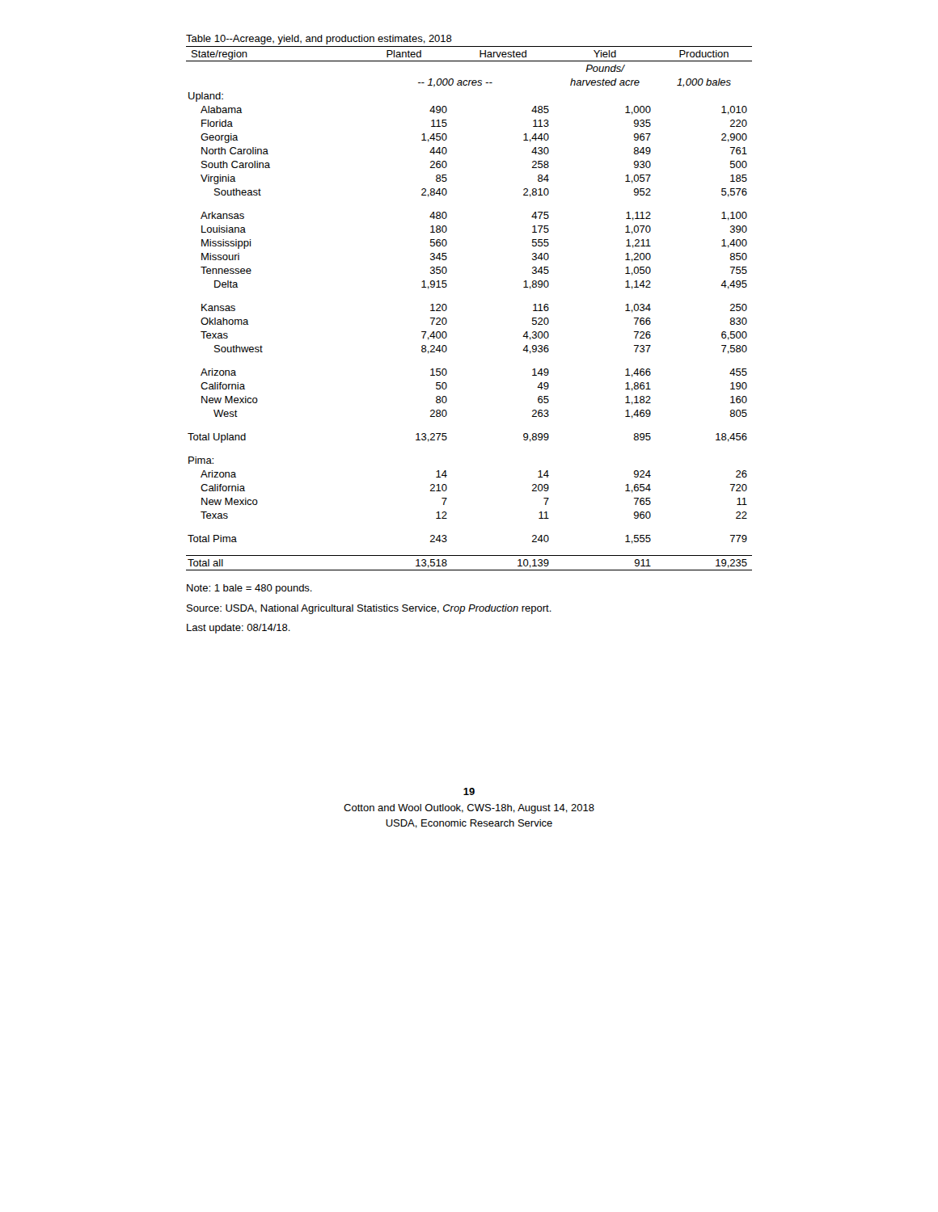Table 10--Acreage, yield, and production estimates, 2018
| State/region | Planted | Harvested | Yield | Production |
| --- | --- | --- | --- | --- |
| | | | Pounds/ | |
| | -- 1,000 acres -- | harvested acre | 1,000 bales |
| Upland: | | | | |
| Alabama | 490 | 485 | 1,000 | 1,010 |
| Florida | 115 | 113 | 935 | 220 |
| Georgia | 1,450 | 1,440 | 967 | 2,900 |
| North Carolina | 440 | 430 | 849 | 761 |
| South Carolina | 260 | 258 | 930 | 500 |
| Virginia | 85 | 84 | 1,057 | 185 |
| Southeast | 2,840 | 2,810 | 952 | 5,576 |
| Arkansas | 480 | 475 | 1,112 | 1,100 |
| Louisiana | 180 | 175 | 1,070 | 390 |
| Mississippi | 560 | 555 | 1,211 | 1,400 |
| Missouri | 345 | 340 | 1,200 | 850 |
| Tennessee | 350 | 345 | 1,050 | 755 |
| Delta | 1,915 | 1,890 | 1,142 | 4,495 |
| Kansas | 120 | 116 | 1,034 | 250 |
| Oklahoma | 720 | 520 | 766 | 830 |
| Texas | 7,400 | 4,300 | 726 | 6,500 |
| Southwest | 8,240 | 4,936 | 737 | 7,580 |
| Arizona | 150 | 149 | 1,466 | 455 |
| California | 50 | 49 | 1,861 | 190 |
| New Mexico | 80 | 65 | 1,182 | 160 |
| West | 280 | 263 | 1,469 | 805 |
| Total Upland | 13,275 | 9,899 | 895 | 18,456 |
| Pima: | | | | |
| Arizona | 14 | 14 | 924 | 26 |
| California | 210 | 209 | 1,654 | 720 |
| New Mexico | 7 | 7 | 765 | 11 |
| Texas | 12 | 11 | 960 | 22 |
| Total Pima | 243 | 240 | 1,555 | 779 |
| Total all | 13,518 | 10,139 | 911 | 19,235 |
Note: 1 bale = 480 pounds.
Source: USDA, National Agricultural Statistics Service, Crop Production report.
Last update: 08/14/18.
19
Cotton and Wool Outlook, CWS-18h, August 14, 2018
USDA, Economic Research Service